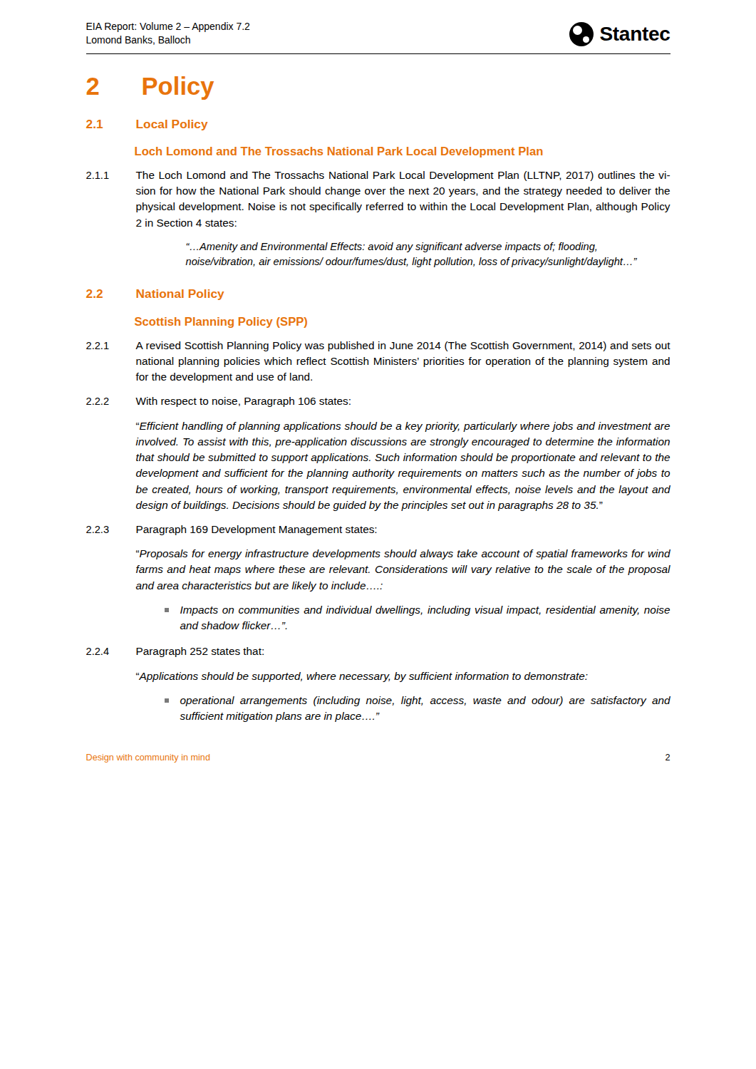EIA Report: Volume 2 – Appendix 7.2 Lomond Banks, Balloch
Stantec
2 Policy
2.1 Local Policy
Loch Lomond and The Trossachs National Park Local Development Plan
2.1.1
The Loch Lomond and The Trossachs National Park Local Development Plan (LLTNP, 2017) outlines the vision for how the National Park should change over the next 20 years, and the strategy needed to deliver the physical development. Noise is not specifically referred to within the Local Development Plan, although Policy 2 in Section 4 states:
“…Amenity and Environmental Effects: avoid any significant adverse impacts of; flooding, noise/vibration, air emissions/ odour/fumes/dust, light pollution, loss of privacy/sunlight/daylight…”
2.2 National Policy
Scottish Planning Policy (SPP)
2.2.1
A revised Scottish Planning Policy was published in June 2014 (The Scottish Government, 2014) and sets out national planning policies which reflect Scottish Ministers’ priorities for operation of the planning system and for the development and use of land.
2.2.2
With respect to noise, Paragraph 106 states:
“Efficient handling of planning applications should be a key priority, particularly where jobs and investment are involved. To assist with this, pre-application discussions are strongly encouraged to determine the information that should be submitted to support applications. Such information should be proportionate and relevant to the development and sufficient for the planning authority requirements on matters such as the number of jobs to be created, hours of working, transport requirements, environmental effects, noise levels and the layout and design of buildings. Decisions should be guided by the principles set out in paragraphs 28 to 35.”
2.2.3
Paragraph 169 Development Management states:
“Proposals for energy infrastructure developments should always take account of spatial frameworks for wind farms and heat maps where these are relevant. Considerations will vary relative to the scale of the proposal and area characteristics but are likely to include….:
Impacts on communities and individual dwellings, including visual impact, residential amenity, noise and shadow flicker…”.
2.2.4
Paragraph 252 states that:
“Applications should be supported, where necessary, by sufficient information to demonstrate:
operational arrangements (including noise, light, access, waste and odour) are satisfactory and sufficient mitigation plans are in place….”
Design with community in mind 2